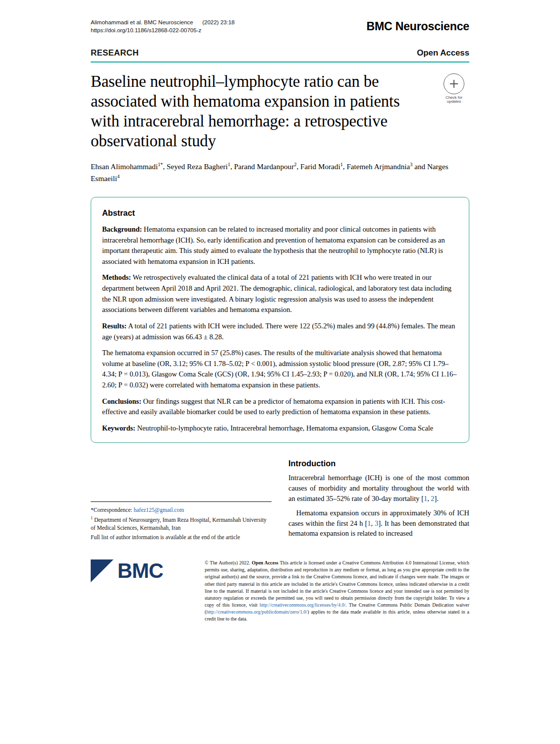Alimohammadi et al. BMC Neuroscience(2022) 23:18
https://doi.org/10.1186/s12868-022-00705-z
BMC Neuroscience
RESEARCH Open Access
Baseline neutrophil–lymphocyte ratio can be associated with hematoma expansion in patients with intracerebral hemorrhage: a retrospective observational study
Check for
updates
Ehsan Alimohammadi1*, Seyed Reza Bagheri1, Parand Mardanpour2, Farid Moradi1, Fatemeh Arjmandnia3 and Narges Esmaeili4
Abstract
Background: Hematoma expansion can be related to increased mortality and poor clinical outcomes in patients with intracerebral hemorrhage (ICH). So, early identification and prevention of hematoma expansion can be considered as an important therapeutic aim. This study aimed to evaluate the hypothesis that the neutrophil to lymphocyte ratio (NLR) is associated with hematoma expansion in ICH patients.
Methods: We retrospectively evaluated the clinical data of a total of 221 patients with ICH who were treated in our department between April 2018 and April 2021. The demographic, clinical, radiological, and laboratory test data including the NLR upon admission were investigated. A binary logistic regression analysis was used to assess the independent associations between different variables and hematoma expansion.
Results: A total of 221 patients with ICH were included. There were 122 (55.2%) males and 99 (44.8%) females. The mean age (years) at admission was 66.43 ± 8.28.
The hematoma expansion occurred in 57 (25.8%) cases. The results of the multivariate analysis showed that hematoma volume at baseline (OR, 3.12; 95% CI 1.78–5.02; P < 0.001), admission systolic blood pressure (OR, 2.87; 95% CI 1.79–4.34; P = 0.013), Glasgow Coma Scale (GCS) (OR, 1.94; 95% CI 1.45–2.93; P = 0.020), and NLR (OR, 1.74; 95% CI 1.16–2.60; P = 0.032) were correlated with hematoma expansion in these patients.
Conclusions: Our findings suggest that NLR can be a predictor of hematoma expansion in patients with ICH. This cost-effective and easily available biomarker could be used to early prediction of hematoma expansion in these patients.
Keywords: Neutrophil-to-lymphocyte ratio, Intracerebral hemorrhage, Hematoma expansion, Glasgow Coma Scale
*Correspondence: hafez125@gmail.com
1 Department of Neurosurgery, Imam Reza Hospital, Kermanshah University of Medical Sciences, Kermanshah, Iran
Full list of author information is available at the end of the article
Introduction
Intracerebral hemorrhage (ICH) is one of the most common causes of morbidity and mortality throughout the world with an estimated 35–52% rate of 30-day mortality [1, 2].
Hematoma expansion occurs in approximately 30% of ICH cases within the first 24 h [1, 3]. It has been demonstrated that hematoma expansion is related to increased
BMC
© The Author(s) 2022. Open Access This article is licensed under a Creative Commons Attribution 4.0 International License, which permits use, sharing, adaptation, distribution and reproduction in any medium or format, as long as you give appropriate credit to the original author(s) and the source, provide a link to the Creative Commons licence, and indicate if changes were made. The images or other third party material in this article are included in the article's Creative Commons licence, unless indicated otherwise in a credit line to the material. If material is not included in the article's Creative Commons licence and your intended use is not permitted by statutory regulation or exceeds the permitted use, you will need to obtain permission directly from the copyright holder. To view a copy of this licence, visit http://creativecommons.org/licenses/by/4.0/. The Creative Commons Public Domain Dedication waiver (http://creativecommons.org/publicdomain/zero/1.0/) applies to the data made available in this article, unless otherwise stated in a credit line to the data.